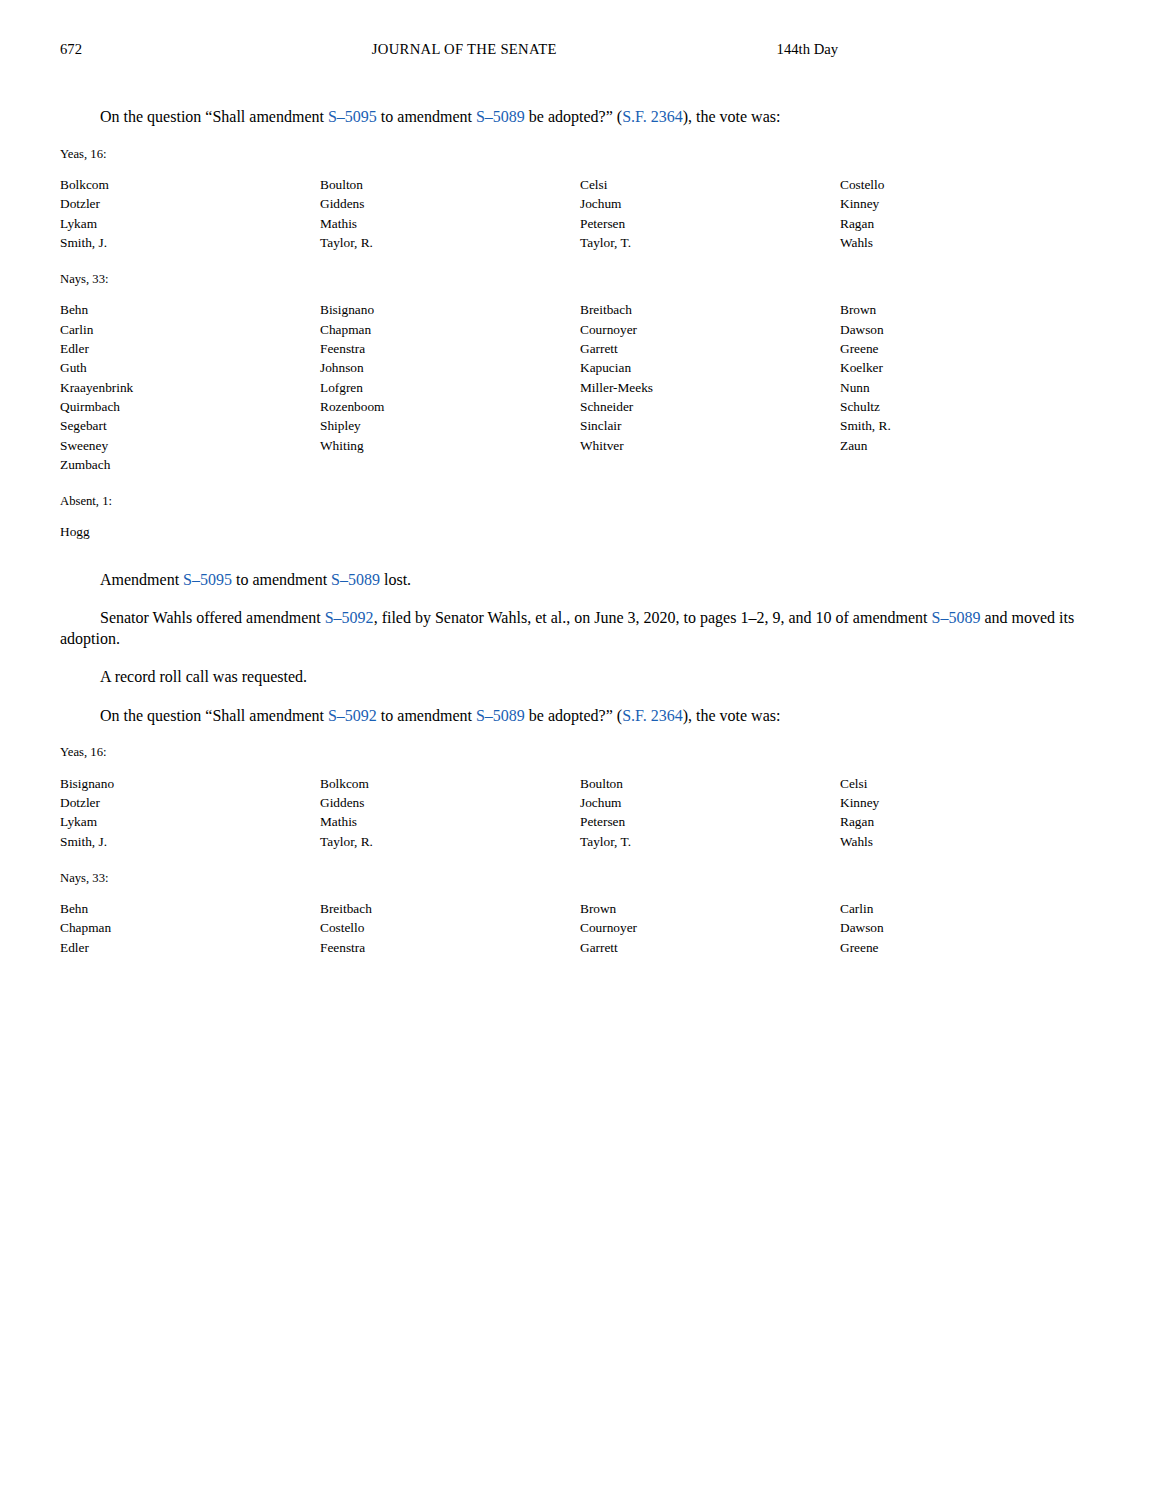672
JOURNAL OF THE SENATE
144th Day
On the question “Shall amendment S–5095 to amendment S–5089 be adopted?” (S.F. 2364), the vote was:
Yeas, 16:
| Bolkcom | Boulton | Celsi | Costello |
| Dotzler | Giddens | Jochum | Kinney |
| Lykam | Mathis | Petersen | Ragan |
| Smith, J. | Taylor, R. | Taylor, T. | Wahls |
Nays, 33:
| Behn | Bisignano | Breitbach | Brown |
| Carlin | Chapman | Cournoyer | Dawson |
| Edler | Feenstra | Garrett | Greene |
| Guth | Johnson | Kapucian | Koelker |
| Kraayenbrink | Lofgren | Miller-Meeks | Nunn |
| Quirmbach | Rozenboom | Schneider | Schultz |
| Segebart | Shipley | Sinclair | Smith, R. |
| Sweeney | Whiting | Whitver | Zaun |
| Zumbach | | | |
Absent, 1:
| Hogg | | | |
Amendment S–5095 to amendment S–5089 lost.
Senator Wahls offered amendment S–5092, filed by Senator Wahls, et al., on June 3, 2020, to pages 1–2, 9, and 10 of amendment S–5089 and moved its adoption.
A record roll call was requested.
On the question “Shall amendment S–5092 to amendment S–5089 be adopted?” (S.F. 2364), the vote was:
Yeas, 16:
| Bisignano | Bolkcom | Boulton | Celsi |
| Dotzler | Giddens | Jochum | Kinney |
| Lykam | Mathis | Petersen | Ragan |
| Smith, J. | Taylor, R. | Taylor, T. | Wahls |
Nays, 33:
| Behn | Breitbach | Brown | Carlin |
| Chapman | Costello | Cournoyer | Dawson |
| Edler | Feenstra | Garrett | Greene |